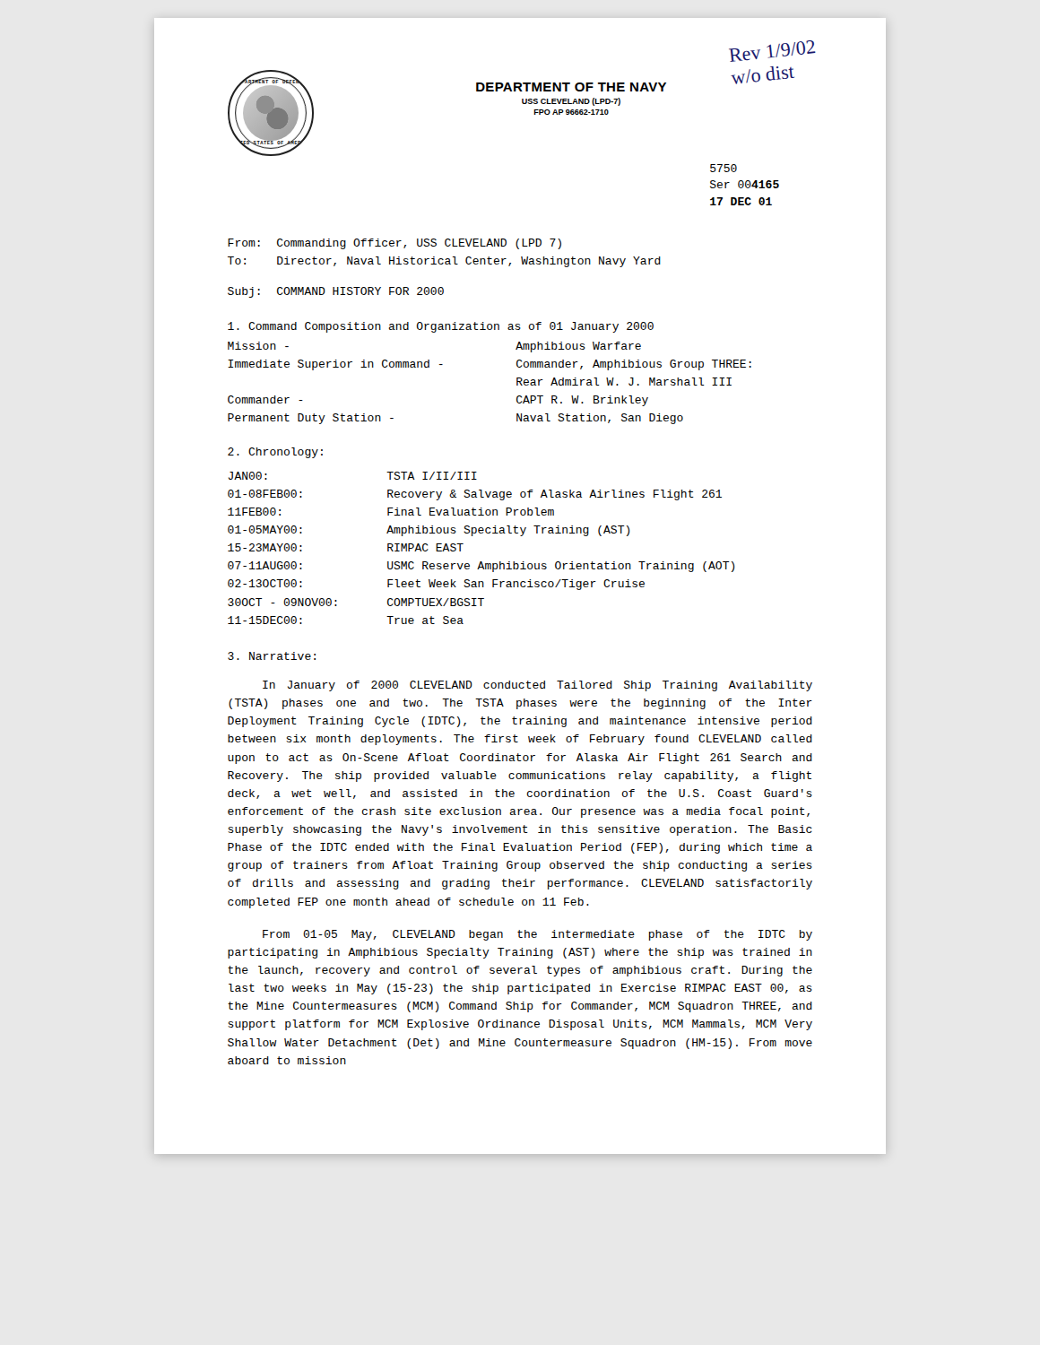Rev 1/9/02
w/o dist
DEPARTMENT OF DEFENSE
UNITED STATES OF AMERICA
DEPARTMENT OF THE NAVY
USS CLEVELAND (LPD-7)
FPO AP 96662-1710
5750
Ser 004165
17 DEC 01
From: Commanding Officer, USS CLEVELAND (LPD 7)
To: Director, Naval Historical Center, Washington Navy Yard
Subj: COMMAND HISTORY FOR 2000
1. Command Composition and Organization as of 01 January 2000
| Mission - | Amphibious Warfare |
| Immediate Superior in Command - | Commander, Amphibious Group THREE: Rear Admiral W. J. Marshall III |
| Commander - | CAPT R. W. Brinkley |
| Permanent Duty Station - | Naval Station, San Diego |
2. Chronology:
| JAN00: | TSTA I/II/III |
| 01-08FEB00: | Recovery & Salvage of Alaska Airlines Flight 261 |
| 11FEB00: | Final Evaluation Problem |
| 01-05MAY00: | Amphibious Specialty Training (AST) |
| 15-23MAY00: | RIMPAC EAST |
| 07-11AUG00: | USMC Reserve Amphibious Orientation Training (AOT) |
| 02-13OCT00: | Fleet Week San Francisco/Tiger Cruise |
| 30OCT - 09NOV00: | COMPTUEX/BGSIT |
| 11-15DEC00: | True at Sea |
3. Narrative:
In January of 2000 CLEVELAND conducted Tailored Ship Training Availability (TSTA) phases one and two. The TSTA phases were the beginning of the Inter Deployment Training Cycle (IDTC), the training and maintenance intensive period between six month deployments. The first week of February found CLEVELAND called upon to act as On-Scene Afloat Coordinator for Alaska Air Flight 261 Search and Recovery. The ship provided valuable communications relay capability, a flight deck, a wet well, and assisted in the coordination of the U.S. Coast Guard's enforcement of the crash site exclusion area. Our presence was a media focal point, superbly showcasing the Navy's involvement in this sensitive operation. The Basic Phase of the IDTC ended with the Final Evaluation Period (FEP), during which time a group of trainers from Afloat Training Group observed the ship conducting a series of drills and assessing and grading their performance. CLEVELAND satisfactorily completed FEP one month ahead of schedule on 11 Feb.
From 01-05 May, CLEVELAND began the intermediate phase of the IDTC by participating in Amphibious Specialty Training (AST) where the ship was trained in the launch, recovery and control of several types of amphibious craft. During the last two weeks in May (15-23) the ship participated in Exercise RIMPAC EAST 00, as the Mine Countermeasures (MCM) Command Ship for Commander, MCM Squadron THREE, and support platform for MCM Explosive Ordinance Disposal Units, MCM Mammals, MCM Very Shallow Water Detachment (Det) and Mine Countermeasure Squadron (HM-15). From move aboard to mission